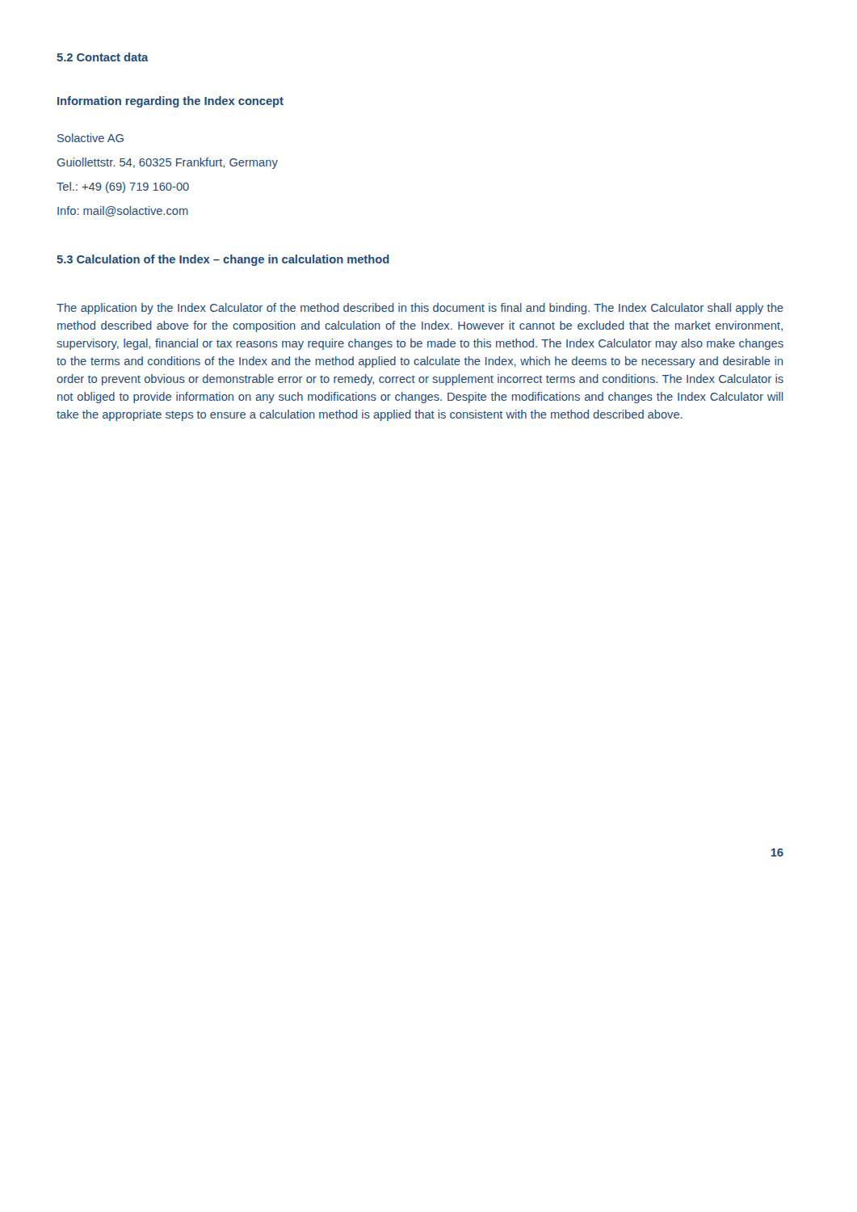5.2 Contact data
Information regarding the Index concept
Solactive AG
Guiollettstr. 54, 60325 Frankfurt, Germany
Tel.: +49 (69) 719 160-00
Info: mail@solactive.com
5.3 Calculation of the Index – change in calculation method
The application by the Index Calculator of the method described in this document is final and binding. The Index Calculator shall apply the method described above for the composition and calculation of the Index. However it cannot be excluded that the market environment, supervisory, legal, financial or tax reasons may require changes to be made to this method. The Index Calculator may also make changes to the terms and conditions of the Index and the method applied to calculate the Index, which he deems to be necessary and desirable in order to prevent obvious or demonstrable error or to remedy, correct or supplement incorrect terms and conditions. The Index Calculator is not obliged to provide information on any such modifications or changes. Despite the modifications and changes the Index Calculator will take the appropriate steps to ensure a calculation method is applied that is consistent with the method described above.
16